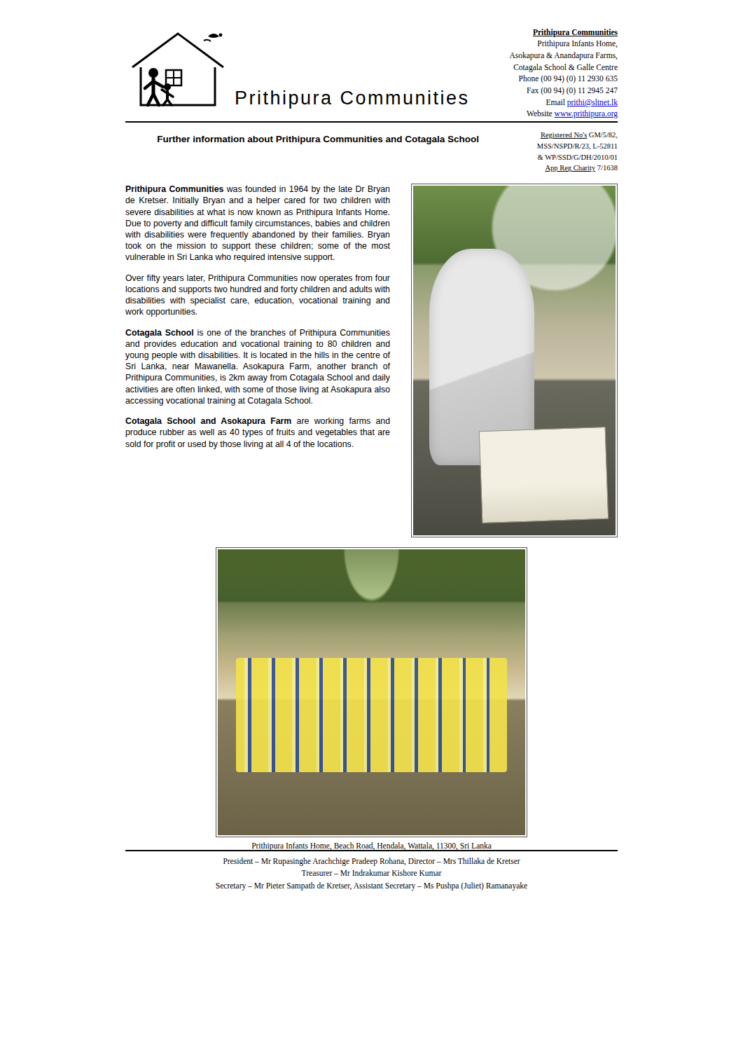Prithipura Communities
Prithipura Communities
Prithipura Infants Home,
Asokapura & Anandapura Farms,
Cotagala School & Galle Centre
Phone (00 94) (0) 11 2930 635
Fax (00 94) (0) 11 2945 247
Email prithi@sltnet.lk
Website www.prithipura.org
Further information about Prithipura Communities and Cotagala School
Registered No's GM/5/82,
MSS/NSPD/R/23, L-52811
& WP/SSD/G/DH/2010/01
App Reg Charity 7/1638
Prithipura Communities was founded in 1964 by the late Dr Bryan de Kretser. Initially Bryan and a helper cared for two children with severe disabilities at what is now known as Prithipura Infants Home. Due to poverty and difficult family circumstances, babies and children with disabilities were frequently abandoned by their families. Bryan took on the mission to support these children; some of the most vulnerable in Sri Lanka who required intensive support.
Over fifty years later, Prithipura Communities now operates from four locations and supports two hundred and forty children and adults with disabilities with specialist care, education, vocational training and work opportunities.
Cotagala School is one of the branches of Prithipura Communities and provides education and vocational training to 80 children and young people with disabilities. It is located in the hills in the centre of Sri Lanka, near Mawanella. Asokapura Farm, another branch of Prithipura Communities, is 2km away from Cotagala School and daily activities are often linked, with some of those living at Asokapura also accessing vocational training at Cotagala School.
Cotagala School and Asokapura Farm are working farms and produce rubber as well as 40 types of fruits and vegetables that are sold for profit or used by those living at all 4 of the locations.
Prithipura Infants Home, Beach Road, Hendala, Wattala, 11300, Sri Lanka
President – Mr Rupasinghe Arachchige Pradeep Rohana, Director – Mrs Thillaka de Kretser
Treasurer – Mr Indrakumar Kishore Kumar
Secretary – Mr Pieter Sampath de Kretser, Assistant Secretary – Ms Pushpa (Juliet) Ramanayake